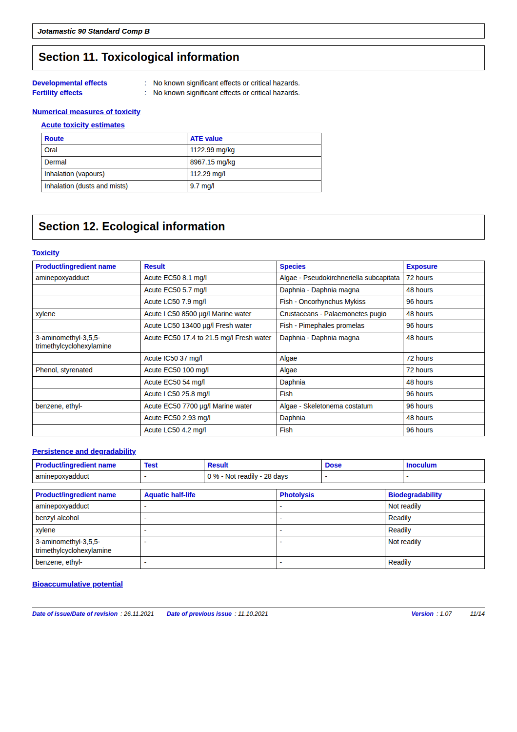Jotamastic 90 Standard Comp B
Section 11. Toxicological information
Developmental effects
:
No known significant effects or critical hazards.
Fertility effects
:
No known significant effects or critical hazards.
Numerical measures of toxicity
Acute toxicity estimates
| Route | ATE value |
| --- | --- |
| Oral | 1122.99 mg/kg |
| Dermal | 8967.15 mg/kg |
| Inhalation (vapours) | 112.29 mg/l |
| Inhalation (dusts and mists) | 9.7 mg/l |
Section 12. Ecological information
Toxicity
| Product/ingredient name | Result | Species | Exposure |
| --- | --- | --- | --- |
| aminepoxyadduct | Acute EC50 8.1 mg/l | Algae - Pseudokirchneriella subcapitata | 72 hours |
| | Acute EC50 5.7 mg/l | Daphnia - Daphnia magna | 48 hours |
| | Acute LC50 7.9 mg/l | Fish - Oncorhynchus Mykiss | 96 hours |
| xylene | Acute LC50 8500 µg/l Marine water | Crustaceans - Palaemonetes pugio | 48 hours |
| | Acute LC50 13400 µg/l Fresh water | Fish - Pimephales promelas | 96 hours |
| 3-aminomethyl-3,5,5-trimethylcyclohexylamine | Acute EC50 17.4 to 21.5 mg/l Fresh water | Daphnia - Daphnia magna | 48 hours |
| | Acute IC50 37 mg/l | Algae | 72 hours |
| Phenol, styrenated | Acute EC50 100 mg/l | Algae | 72 hours |
| | Acute EC50 54 mg/l | Daphnia | 48 hours |
| | Acute LC50 25.8 mg/l | Fish | 96 hours |
| benzene, ethyl- | Acute EC50 7700 µg/l Marine water | Algae - Skeletonema costatum | 96 hours |
| | Acute EC50 2.93 mg/l | Daphnia | 48 hours |
| | Acute LC50 4.2 mg/l | Fish | 96 hours |
Persistence and degradability
| Product/ingredient name | Test | Result | Dose | Inoculum |
| --- | --- | --- | --- | --- |
| aminepoxyadduct | - | 0 % - Not readily - 28 days | - | - |
| Product/ingredient name | Aquatic half-life | Photolysis | Biodegradability |
| --- | --- | --- | --- |
| aminepoxyadduct | - | - | Not readily |
| benzyl alcohol | - | - | Readily |
| xylene | - | - | Readily |
| 3-aminomethyl-3,5,5-trimethylcyclohexylamine | - | - | Not readily |
| benzene, ethyl- | - | - | Readily |
Bioaccumulative potential
Date of issue/Date of revision : 26.11.2021 Date of previous issue : 11.10.2021 Version: 1.07 11/14